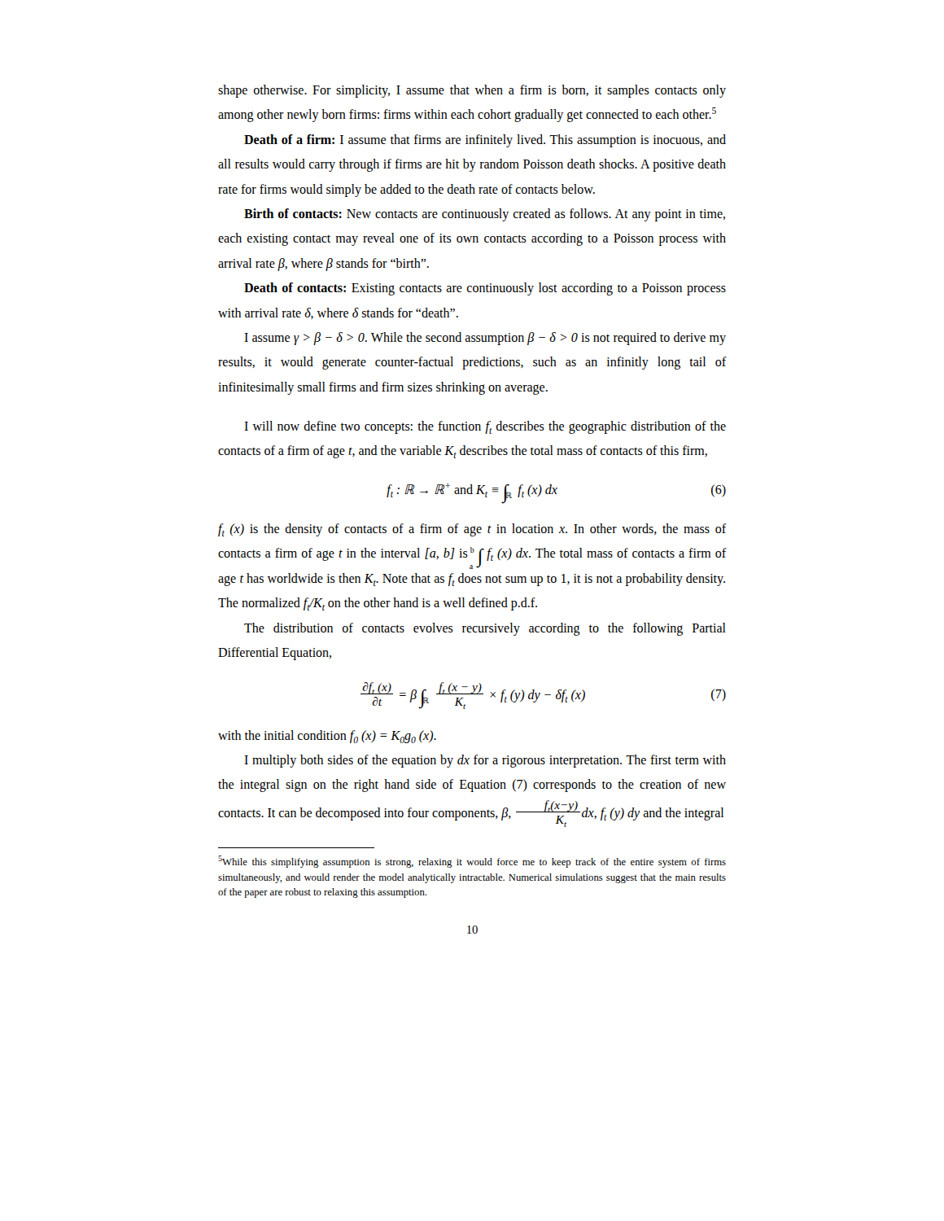shape otherwise. For simplicity, I assume that when a firm is born, it samples contacts only among other newly born firms: firms within each cohort gradually get connected to each other.5
Death of a firm: I assume that firms are infinitely lived. This assumption is inocuous, and all results would carry through if firms are hit by random Poisson death shocks. A positive death rate for firms would simply be added to the death rate of contacts below.
Birth of contacts: New contacts are continuously created as follows. At any point in time, each existing contact may reveal one of its own contacts according to a Poisson process with arrival rate β, where β stands for “birth”.
Death of contacts: Existing contacts are continuously lost according to a Poisson process with arrival rate δ, where δ stands for “death”.
I assume γ > β − δ > 0. While the second assumption β − δ > 0 is not required to derive my results, it would generate counter-factual predictions, such as an infinitly long tail of infinitesimally small firms and firm sizes shrinking on average.
I will now define two concepts: the function ft describes the geographic distribution of the contacts of a firm of age t, and the variable Kt describes the total mass of contacts of this firm,
ft : ℝ → ℝ+ and Kt ≡ ∫ℝ ft (x) dx (6)
ft (x) is the density of contacts of a firm of age t in location x. In other words, the mass of contacts a firm of age t in the interval [a, b] is ba∫ ft (x) dx. The total mass of contacts a firm of age t has worldwide is then Kt. Note that as ft does not sum up to 1, it is not a probability density. The normalized ft/Kt on the other hand is a well defined p.d.f.
The distribution of contacts evolves recursively according to the following Partial Differential Equation,
∂ft (x)∂t = β ∫ℝ ft (x − y) Kt × ft (y) dy − δft (x) (7)
with the initial condition f0 (x) = K0g0 (x).
I multiply both sides of the equation by dx for a rigorous interpretation. The first term with the integral sign on the right hand side of Equation (7) corresponds to the creation of new contacts. It can be decomposed into four components, β, ft(x−y) Ktdx, ft (y) dy and the integral
5While this simplifying assumption is strong, relaxing it would force me to keep track of the entire system of firms simultaneously, and would render the model analytically intractable. Numerical simulations suggest that the main results of the paper are robust to relaxing this assumption.
10